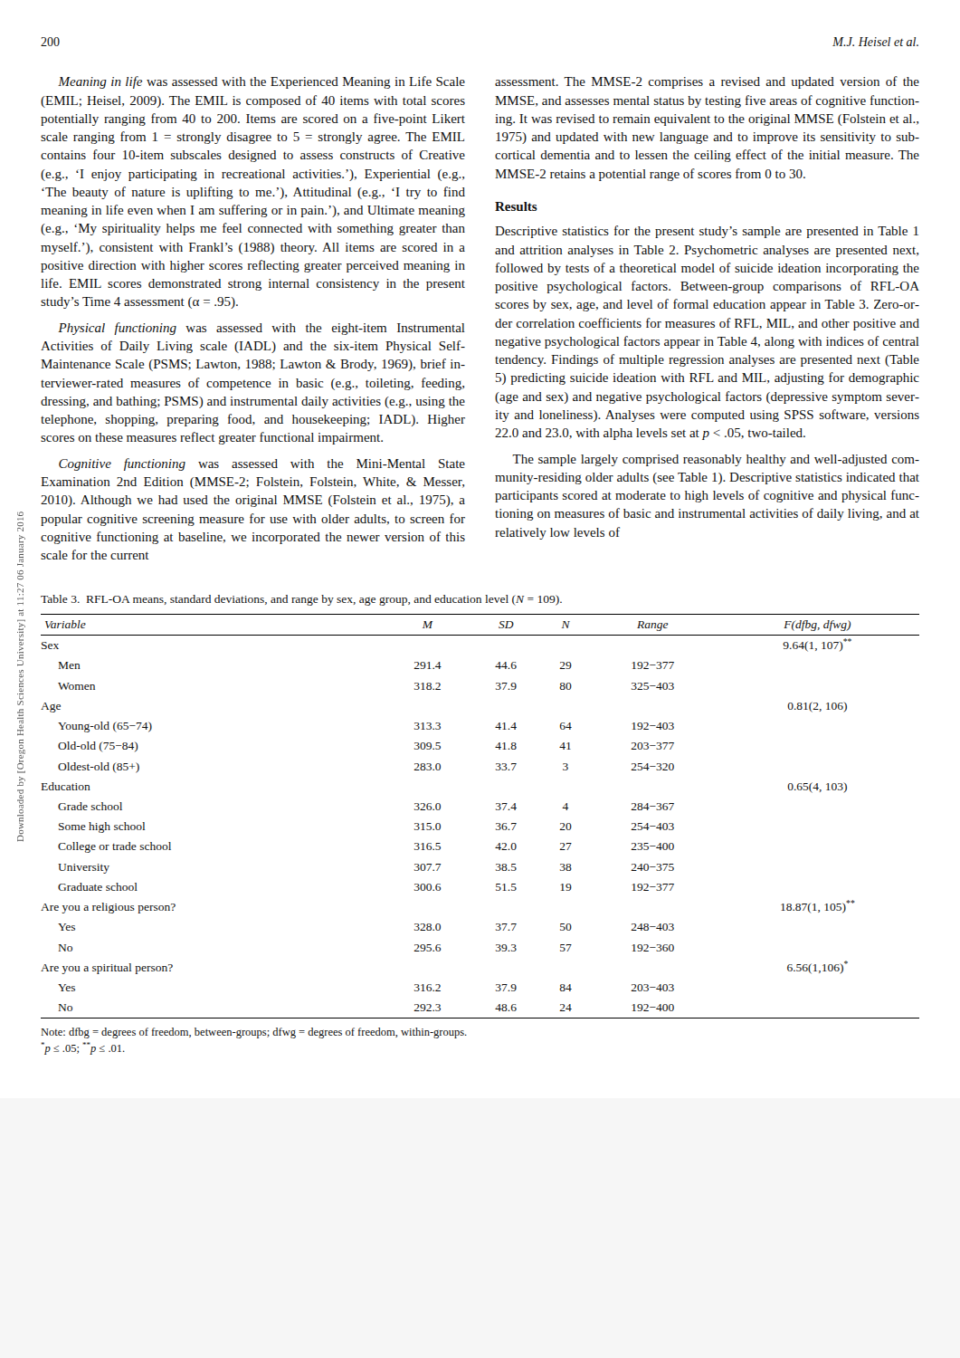Downloaded by [Oregon Health Sciences University] at 11:27 06 January 2016
200
M.J. Heisel et al.
Meaning in life was assessed with the Experienced Meaning in Life Scale (EMIL; Heisel, 2009). The EMIL is composed of 40 items with total scores potentially ranging from 40 to 200. Items are scored on a five-point Likert scale ranging from 1 = strongly disagree to 5 = strongly agree. The EMIL contains four 10-item subscales designed to assess constructs of Creative (e.g., ‘I enjoy participating in recreational activities.’), Experiential (e.g., ‘The beauty of nature is uplifting to me.’), Attitudinal (e.g., ‘I try to find meaning in life even when I am suffering or in pain.’), and Ultimate meaning (e.g., ‘My spirituality helps me feel connected with something greater than myself.’), consistent with Frankl’s (1988) theory. All items are scored in a positive direction with higher scores reflecting greater perceived meaning in life. EMIL scores demonstrated strong internal consistency in the present study’s Time 4 assessment (α = .95).
Physical functioning was assessed with the eight-item Instrumental Activities of Daily Living scale (IADL) and the six-item Physical Self-Maintenance Scale (PSMS; Lawton, 1988; Lawton & Brody, 1969), brief interviewer-rated measures of competence in basic (e.g., toileting, feeding, dressing, and bathing; PSMS) and instrumental daily activities (e.g., using the telephone, shopping, preparing food, and housekeeping; IADL). Higher scores on these measures reflect greater functional impairment.
Cognitive functioning was assessed with the Mini-Mental State Examination 2nd Edition (MMSE-2; Folstein, Folstein, White, & Messer, 2010). Although we had used the original MMSE (Folstein et al., 1975), a popular cognitive screening measure for use with older adults, to screen for cognitive functioning at baseline, we incorporated the newer version of this scale for the current
assessment. The MMSE-2 comprises a revised and updated version of the MMSE, and assesses mental status by testing five areas of cognitive functioning. It was revised to remain equivalent to the original MMSE (Folstein et al., 1975) and updated with new language and to improve its sensitivity to subcortical dementia and to lessen the ceiling effect of the initial measure. The MMSE-2 retains a potential range of scores from 0 to 30.
Results
Descriptive statistics for the present study’s sample are presented in Table 1 and attrition analyses in Table 2. Psychometric analyses are presented next, followed by tests of a theoretical model of suicide ideation incorporating the positive psychological factors. Between-group comparisons of RFL-OA scores by sex, age, and level of formal education appear in Table 3. Zero-order correlation coefficients for measures of RFL, MIL, and other positive and negative psychological factors appear in Table 4, along with indices of central tendency. Findings of multiple regression analyses are presented next (Table 5) predicting suicide ideation with RFL and MIL, adjusting for demographic (age and sex) and negative psychological factors (depressive symptom severity and loneliness). Analyses were computed using SPSS software, versions 22.0 and 23.0, with alpha levels set at p < .05, two-tailed.
The sample largely comprised reasonably healthy and well-adjusted community-residing older adults (see Table 1). Descriptive statistics indicated that participants scored at moderate to high levels of cognitive and physical functioning on measures of basic and instrumental activities of daily living, and at relatively low levels of
Table 3. RFL-OA means, standard deviations, and range by sex, age group, and education level (N = 109).
| Variable | M | SD | N | Range | F (dfbg, dfwg) |
| --- | --- | --- | --- | --- | --- |
| Sex | | | | | 9.64(1, 107) ** |
| Men | 291.4 | 44.6 | 29 | 192−377 | |
| Women | 318.2 | 37.9 | 80 | 325−403 | |
| Age | | | | | 0.81(2, 106) |
| Young-old (65−74) | 313.3 | 41.4 | 64 | 192−403 | |
| Old-old (75−84) | 309.5 | 41.8 | 41 | 203−377 | |
| Oldest-old (85+) | 283.0 | 33.7 | 3 | 254−320 | |
| Education | | | | | 0.65(4, 103) |
| Grade school | 326.0 | 37.4 | 4 | 284−367 | |
| Some high school | 315.0 | 36.7 | 20 | 254−403 | |
| College or trade school | 316.5 | 42.0 | 27 | 235−400 | |
| University | 307.7 | 38.5 | 38 | 240−375 | |
| Graduate school | 300.6 | 51.5 | 19 | 192−377 | |
| Are you a religious person? | | | | | 18.87(1, 105) ** |
| Yes | 328.0 | 37.7 | 50 | 248−403 | |
| No | 295.6 | 39.3 | 57 | 192−360 | |
| Are you a spiritual person? | | | | | 6.56(1,106) * |
| Yes | 316.2 | 37.9 | 84 | 203−403 | |
| No | 292.3 | 48.6 | 24 | 192−400 | |
Note: dfbg = degrees of freedom, between-groups; dfwg = degrees of freedom, within-groups.
*p ≤ .05; **p ≤ .01.